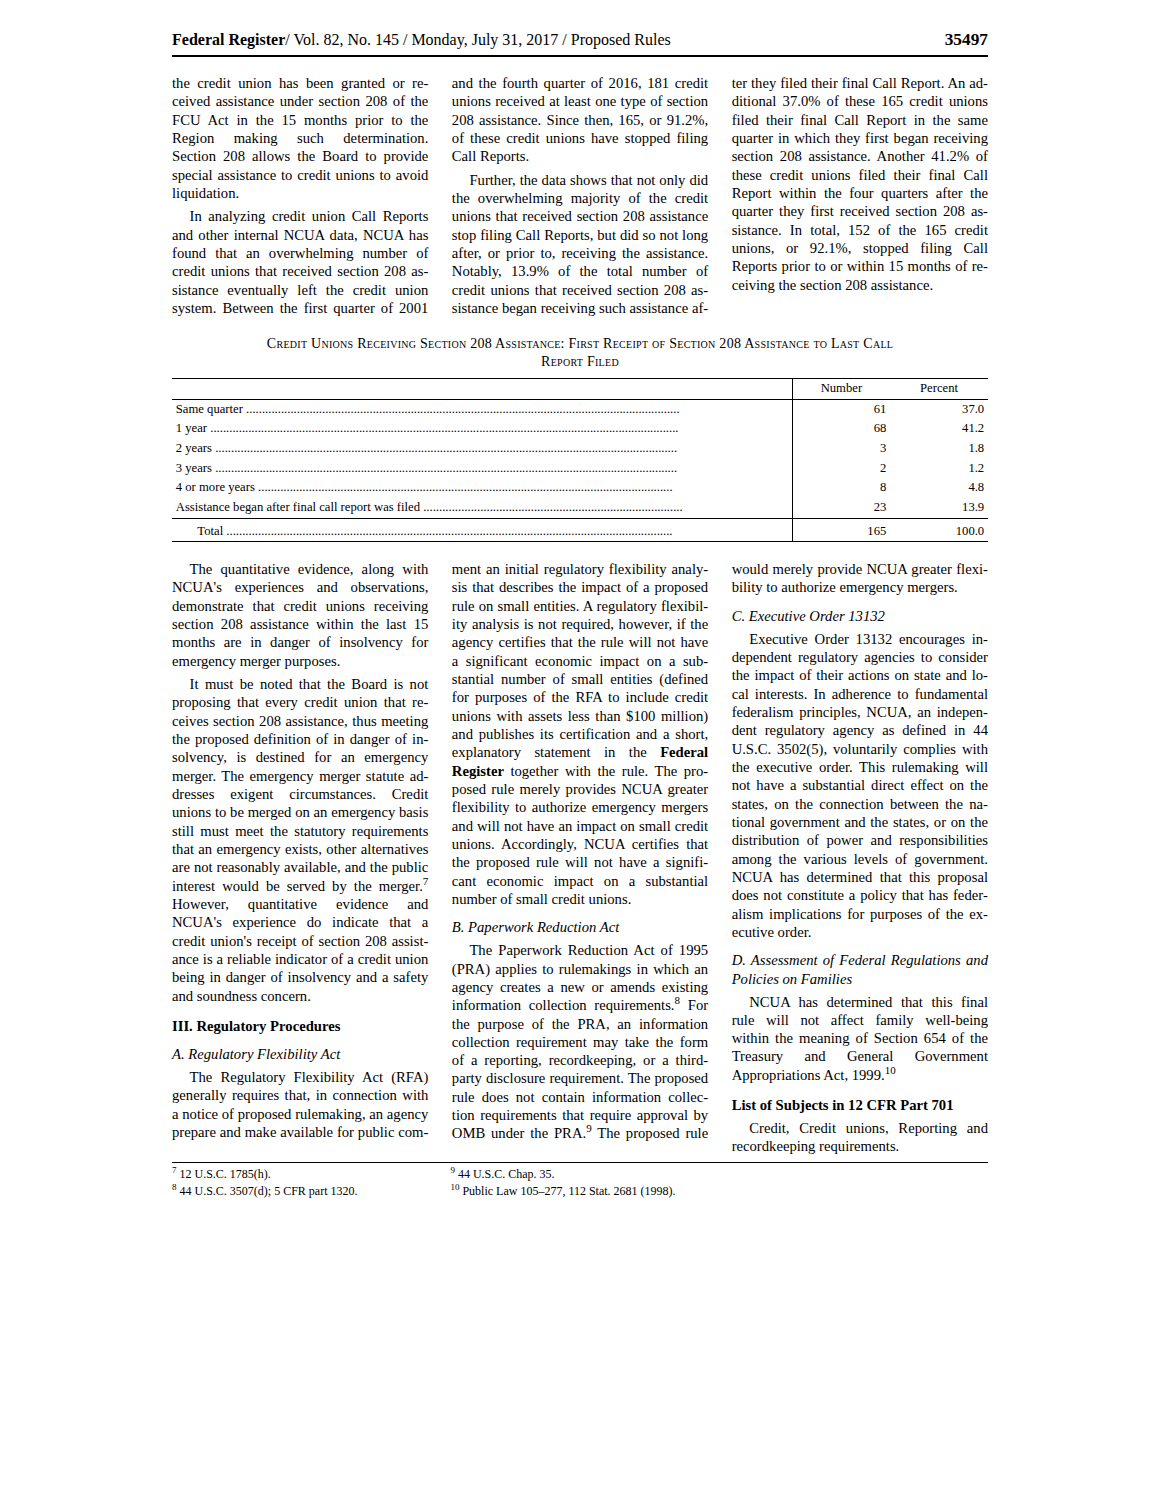Federal Register/ Vol. 82, No. 145 / Monday, July 31, 2017 / Proposed Rules
35497
the credit union has been granted or received assistance under section 208 of the FCU Act in the 15 months prior to the Region making such determination. Section 208 allows the Board to provide special assistance to credit unions to avoid liquidation.
In analyzing credit union Call Reports and other internal NCUA data, NCUA has found that an overwhelming number of credit unions that received section 208 assistance eventually left the credit union system. Between the first quarter of 2001 and the fourth quarter of 2016, 181 credit unions received at least one type of section 208 assistance. Since then, 165, or 91.2%, of these credit unions have stopped filing Call Reports.
Further, the data shows that not only did the overwhelming majority of the credit unions that received section 208 assistance stop filing Call Reports, but did so not long after, or prior to, receiving the assistance. Notably, 13.9% of the total number of credit unions that received section 208 assistance began receiving such assistance after they filed their final Call Report. An additional 37.0% of these 165 credit unions filed their final Call Report in the same quarter in which they first began receiving section 208 assistance. Another 41.2% of these credit unions filed their final Call Report within the four quarters after the quarter they first received section 208 assistance. In total, 152 of the 165 credit unions, or 92.1%, stopped filing Call Reports prior to or within 15 months of receiving the section 208 assistance.
Credit Unions Receiving Section 208 Assistance: First Receipt of Section 208 Assistance to Last Call
Report Filed
| | Number | Percent |
| --- | --- | --- |
| Same quarter ......................................................................................................................................... | 61 | 37.0 |
| 1 year .................................................................................................................................................... | 68 | 41.2 |
| 2 years .................................................................................................................................................. | 3 | 1.8 |
| 3 years .................................................................................................................................................. | 2 | 1.2 |
| 4 or more years ................................................................................................................................... | 8 | 4.8 |
| Assistance began after final call report was filed .................................................................................. | 23 | 13.9 |
| Total ............................................................................................................................................. | 165 | 100.0 |
The quantitative evidence, along with NCUA's experiences and observations, demonstrate that credit unions receiving section 208 assistance within the last 15 months are in danger of insolvency for emergency merger purposes.
It must be noted that the Board is not proposing that every credit union that receives section 208 assistance, thus meeting the proposed definition of in danger of insolvency, is destined for an emergency merger. The emergency merger statute addresses exigent circumstances. Credit unions to be merged on an emergency basis still must meet the statutory requirements that an emergency exists, other alternatives are not reasonably available, and the public interest would be served by the merger.7 However, quantitative evidence and NCUA's experience do indicate that a credit union's receipt of section 208 assistance is a reliable indicator of a credit union being in danger of insolvency and a safety and soundness concern.
III. Regulatory Procedures
A. Regulatory Flexibility Act
The Regulatory Flexibility Act (RFA) generally requires that, in connection with a notice of proposed rulemaking, an agency prepare and make available for public comment an initial regulatory flexibility analysis that describes the impact of a proposed rule on small entities. A regulatory flexibility analysis is not required, however, if the agency certifies that the rule will not have a significant economic impact on a substantial number of small entities (defined for purposes of the RFA to include credit unions with assets less than $100 million) and publishes its certification and a short, explanatory statement in the Federal Register together with the rule. The proposed rule merely provides NCUA greater flexibility to authorize emergency mergers and will not have an impact on small credit unions. Accordingly, NCUA certifies that the proposed rule will not have a significant economic impact on a substantial number of small credit unions.
B. Paperwork Reduction Act
The Paperwork Reduction Act of 1995 (PRA) applies to rulemakings in which an agency creates a new or amends existing information collection requirements.8 For the purpose of the PRA, an information collection requirement may take the form of a reporting, recordkeeping, or a third-party disclosure requirement. The proposed rule does not contain information collection requirements that require approval by OMB under the PRA.9 The proposed rule would merely provide NCUA greater flexibility to authorize emergency mergers.
C. Executive Order 13132
Executive Order 13132 encourages independent regulatory agencies to consider the impact of their actions on state and local interests. In adherence to fundamental federalism principles, NCUA, an independent regulatory agency as defined in 44 U.S.C. 3502(5), voluntarily complies with the executive order. This rulemaking will not have a substantial direct effect on the states, on the connection between the national government and the states, or on the distribution of power and responsibilities among the various levels of government. NCUA has determined that this proposal does not constitute a policy that has federalism implications for purposes of the executive order.
D. Assessment of Federal Regulations and Policies on Families
NCUA has determined that this final rule will not affect family well-being within the meaning of Section 654 of the Treasury and General Government Appropriations Act, 1999.10
List of Subjects in 12 CFR Part 701
Credit, Credit unions, Reporting and recordkeeping requirements.
7 12 U.S.C. 1785(h).
8 44 U.S.C. 3507(d); 5 CFR part 1320.
9 44 U.S.C. Chap. 35.
10 Public Law 105–277, 112 Stat. 2681 (1998).